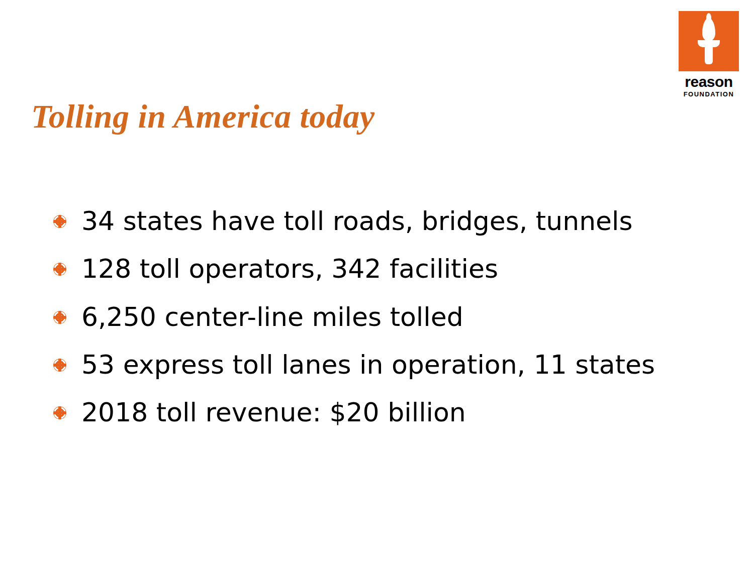reason
FOUNDATION
Tolling in America today
34 states have toll roads, bridges, tunnels
128 toll operators, 342 facilities
6,250 center-line miles tolled
53 express toll lanes in operation, 11 states
2018 toll revenue: $20 billion